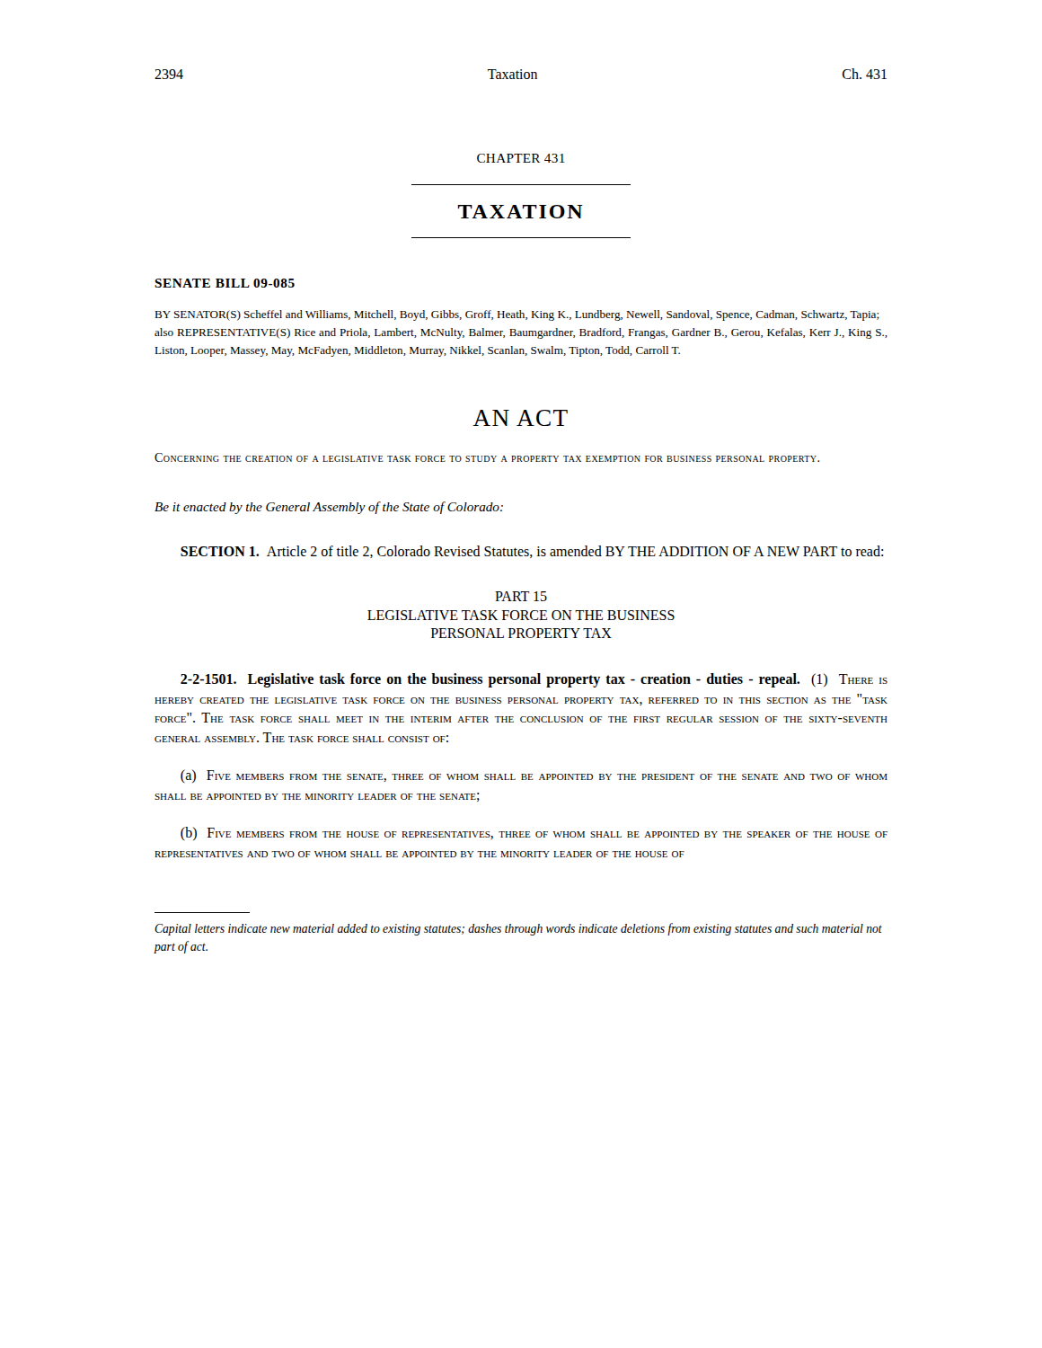2394 Taxation Ch. 431
CHAPTER 431
TAXATION
SENATE BILL 09-085
BY SENATOR(S) Scheffel and Williams, Mitchell, Boyd, Gibbs, Groff, Heath, King K., Lundberg, Newell, Sandoval, Spence, Cadman, Schwartz, Tapia;
also REPRESENTATIVE(S) Rice and Priola, Lambert, McNulty, Balmer, Baumgardner, Bradford, Frangas, Gardner B., Gerou, Kefalas, Kerr J., King S., Liston, Looper, Massey, May, McFadyen, Middleton, Murray, Nikkel, Scanlan, Swalm, Tipton, Todd, Carroll T.
AN ACT
Concerning the creation of a legislative task force to study a property tax exemption for business personal property.
Be it enacted by the General Assembly of the State of Colorado:
SECTION 1. Article 2 of title 2, Colorado Revised Statutes, is amended BY THE ADDITION OF A NEW PART to read:
PART 15 LEGISLATIVE TASK FORCE ON THE BUSINESS
PERSONAL PROPERTY TAX
2-2-1501. Legislative task force on the business personal property tax - creation - duties - repeal. (1) There is hereby created the legislative task force on the business personal property tax, referred to in this section as the "task force". The task force shall meet in the interim after the conclusion of the first regular session of the sixty-seventh general assembly. The task force shall consist of:
(a) Five members from the senate, three of whom shall be appointed by the president of the senate and two of whom shall be appointed by the minority leader of the senate;
(b) Five members from the house of representatives, three of whom shall be appointed by the speaker of the house of representatives and two of whom shall be appointed by the minority leader of the house of
Capital letters indicate new material added to existing statutes; dashes through words indicate deletions from existing statutes and such material not part of act.